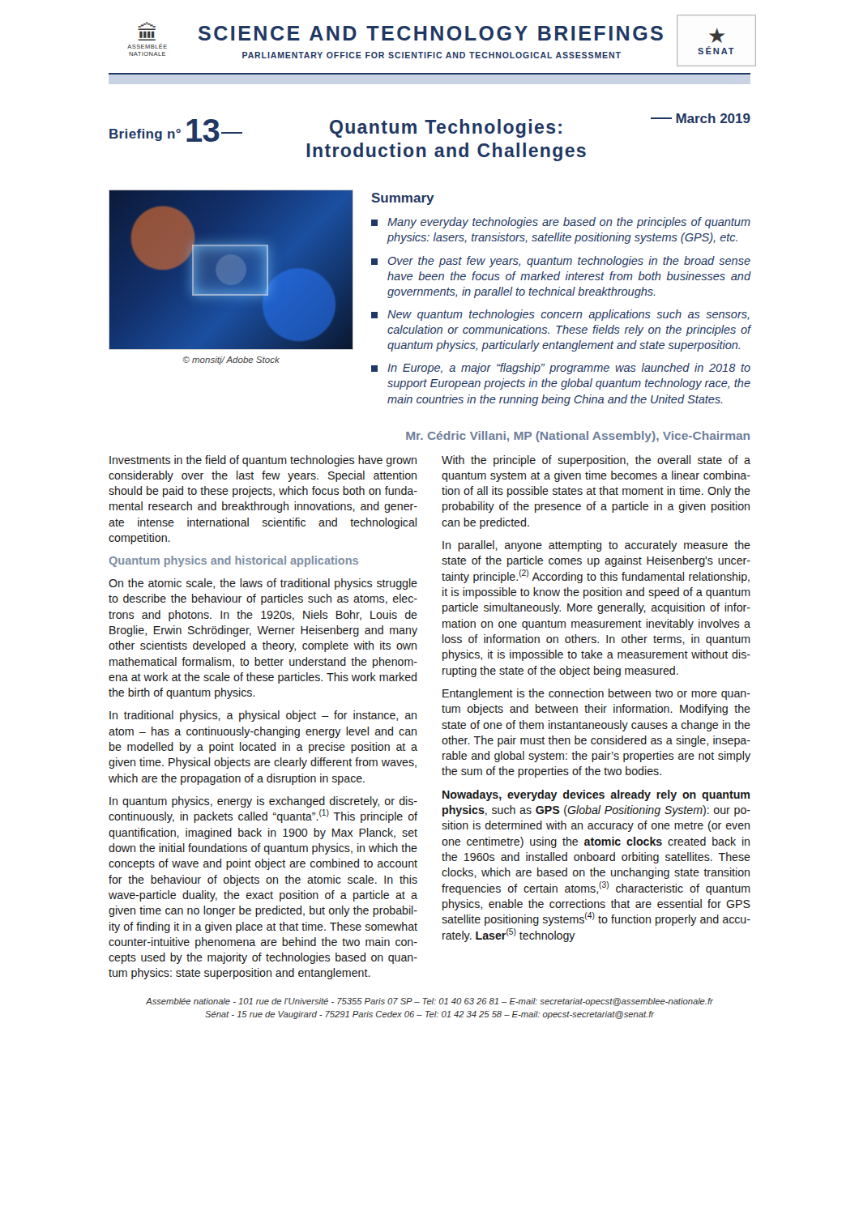🏛 ASSEMBLÉE
NATIONALE
SCIENCE AND TECHNOLOGY BRIEFINGS
PARLIAMENTARY OFFICE FOR SCIENTIFIC AND TECHNOLOGICAL ASSESSMENT
★ SÉNAT
Briefing n° 13
Quantum Technologies:
Introduction and Challenges
March 2019
© monsitj/ Adobe Stock
Summary
Many everyday technologies are based on the principles of quantum physics: lasers, transistors, satellite positioning systems (GPS), etc.
Over the past few years, quantum technologies in the broad sense have been the focus of marked interest from both businesses and governments, in parallel to technical breakthroughs.
New quantum technologies concern applications such as sensors, calculation or communications. These fields rely on the principles of quantum physics, particularly entanglement and state superposition.
In Europe, a major “flagship” programme was launched in 2018 to support European projects in the global quantum technology race, the main countries in the running being China and the United States.
Mr. Cédric Villani, MP (National Assembly), Vice-Chairman
Investments in the field of quantum technologies have grown considerably over the last few years. Special attention should be paid to these projects, which focus both on fundamental research and breakthrough innovations, and generate intense international scientific and technological competition.
Quantum physics and historical applications
On the atomic scale, the laws of traditional physics struggle to describe the behaviour of particles such as atoms, electrons and photons. In the 1920s, Niels Bohr, Louis de Broglie, Erwin Schrödinger, Werner Heisenberg and many other scientists developed a theory, complete with its own mathematical formalism, to better understand the phenomena at work at the scale of these particles. This work marked the birth of quantum physics.
In traditional physics, a physical object – for instance, an atom – has a continuously-changing energy level and can be modelled by a point located in a precise position at a given time. Physical objects are clearly different from waves, which are the propagation of a disruption in space.
In quantum physics, energy is exchanged discretely, or discontinuously, in packets called “quanta”.(1) This principle of quantification, imagined back in 1900 by Max Planck, set down the initial foundations of quantum physics, in which the concepts of wave and point object are combined to account for the behaviour of objects on the atomic scale. In this wave-particle duality, the exact position of a particle at a given time can no longer be predicted, but only the probability of finding it in a given place at that time. These somewhat counter-intuitive phenomena are behind the two main concepts used by the majority of technologies based on quantum physics: state superposition and entanglement.
With the principle of superposition, the overall state of a quantum system at a given time becomes a linear combination of all its possible states at that moment in time. Only the probability of the presence of a particle in a given position can be predicted.
In parallel, anyone attempting to accurately measure the state of the particle comes up against Heisenberg's uncertainty principle.(2) According to this fundamental relationship, it is impossible to know the position and speed of a quantum particle simultaneously. More generally, acquisition of information on one quantum measurement inevitably involves a loss of information on others. In other terms, in quantum physics, it is impossible to take a measurement without disrupting the state of the object being measured.
Entanglement is the connection between two or more quantum objects and between their information. Modifying the state of one of them instantaneously causes a change in the other. The pair must then be considered as a single, inseparable and global system: the pair’s properties are not simply the sum of the properties of the two bodies.
Nowadays, everyday devices already rely on quantum physics, such as GPS (Global Positioning System): our position is determined with an accuracy of one metre (or even one centimetre) using the atomic clocks created back in the 1960s and installed onboard orbiting satellites. These clocks, which are based on the unchanging state transition frequencies of certain atoms,(3) characteristic of quantum physics, enable the corrections that are essential for GPS satellite positioning systems(4) to function properly and accurately. Laser(5) technology
Assemblée nationale - 101 rue de l’Université - 75355 Paris 07 SP – Tel: 01 40 63 26 81 – E-mail: secretariat-opecst@assemblee-nationale.fr
Sénat - 15 rue de Vaugirard - 75291 Paris Cedex 06 – Tel: 01 42 34 25 58 – E-mail: opecst-secretariat@senat.fr